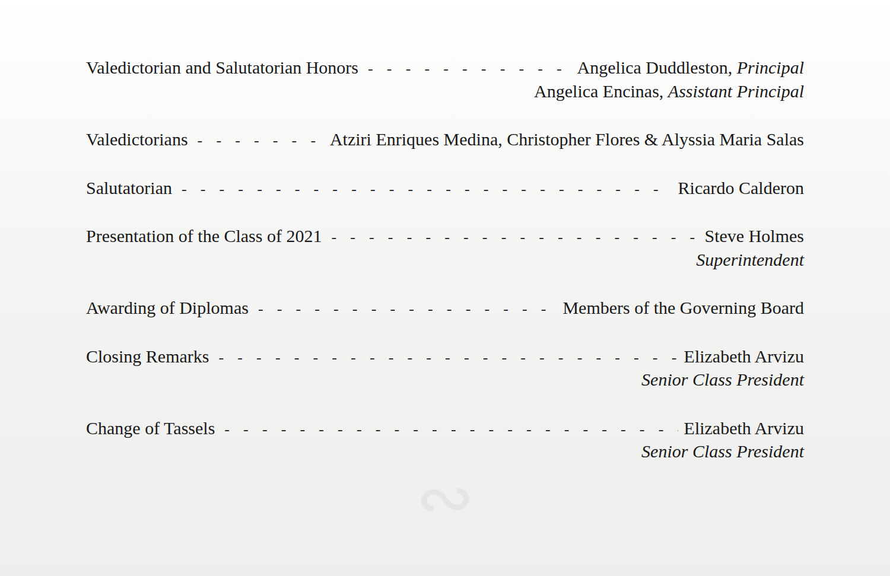Valedictorian and Salutatorian Honors - - - - - - - - - - - - - - - - - - Angelica Duddleston, Principal
Angelica Encinas, Assistant Principal
Valedictorians - - - - - - - - - - - - - Atziri Enriques Medina, Christopher Flores & Alyssia Maria Salas
Salutatorian - - - - - - - - - - - - - - - - - - - - - - - - - - - - - - - - - - - - - - - - - - - - - Ricardo Calderon
Presentation of the Class of 2021 - - - - - - - - - - - - - - - - - - - - - - - - - - - - - - - - - - - Steve Holmes
Superintendent
Awarding of Diplomas - - - - - - - - - - - - - - - - - - - - - - - - - - Members of the Governing Board
Closing Remarks - - - - - - - - - - - - - - - - - - - - - - - - - - - - - - - - - - - - - - - - Elizabeth Arvizu
Senior Class President
Change of Tassels - - - - - - - - - - - - - - - - - - - - - - - - - - - - - - - - - - - - - - - Elizabeth Arvizu
Senior Class President
∾